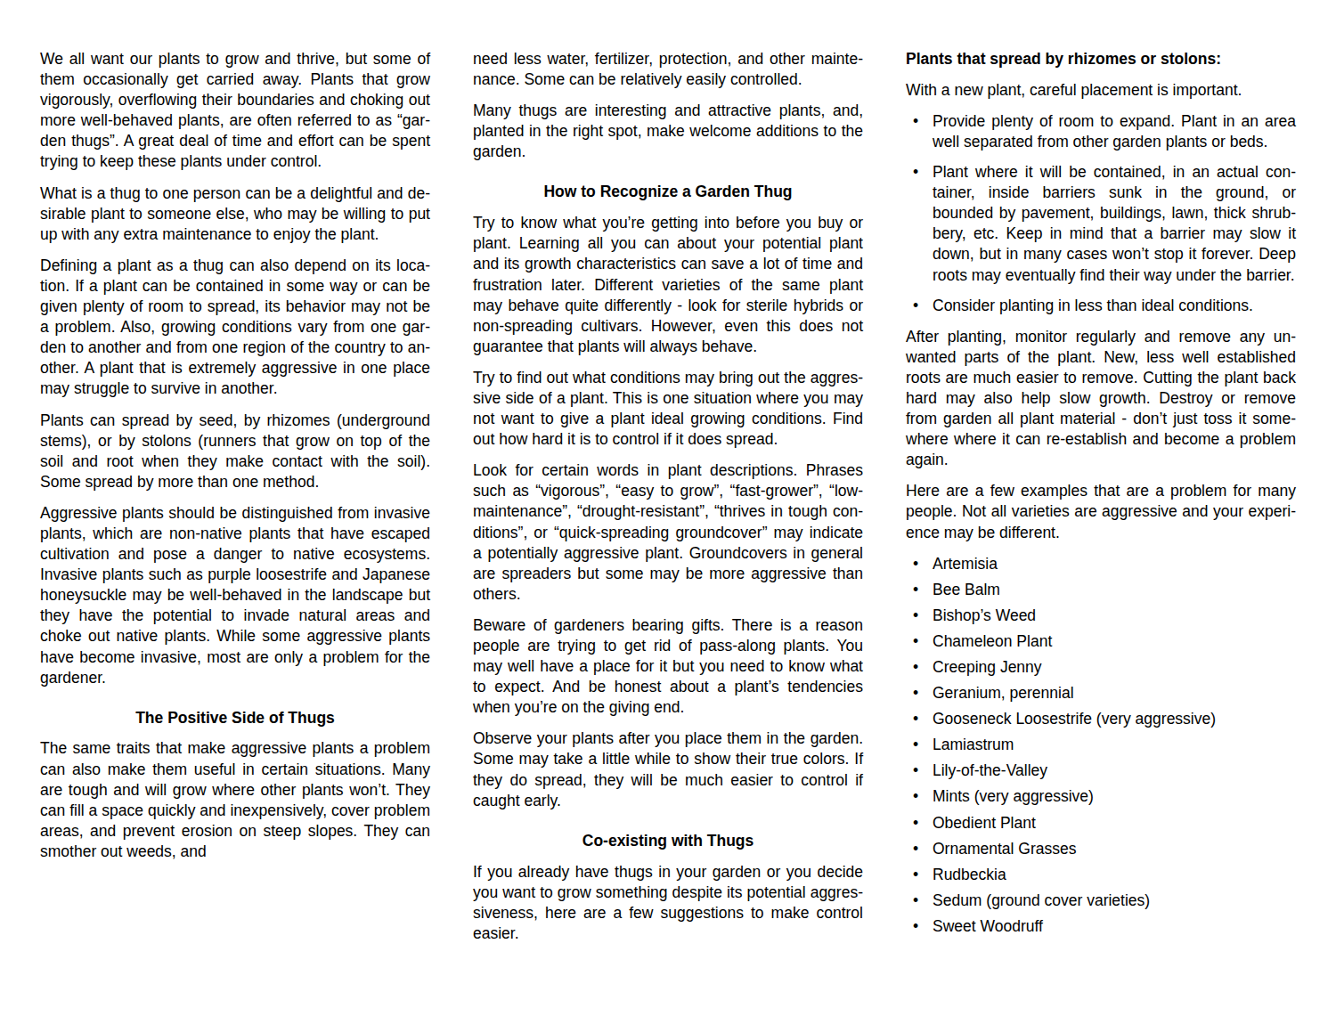We all want our plants to grow and thrive, but some of them occasionally get carried away. Plants that grow vigorously, overflowing their boundaries and choking out more well-behaved plants, are often referred to as “garden thugs”. A great deal of time and effort can be spent trying to keep these plants under control.
What is a thug to one person can be a delightful and desirable plant to someone else, who may be willing to put up with any extra maintenance to enjoy the plant.
Defining a plant as a thug can also depend on its location. If a plant can be contained in some way or can be given plenty of room to spread, its behavior may not be a problem. Also, growing conditions vary from one garden to another and from one region of the country to another. A plant that is extremely aggressive in one place may struggle to survive in another.
Plants can spread by seed, by rhizomes (underground stems), or by stolons (runners that grow on top of the soil and root when they make contact with the soil). Some spread by more than one method.
Aggressive plants should be distinguished from invasive plants, which are non-native plants that have escaped cultivation and pose a danger to native ecosystems. Invasive plants such as purple loosestrife and Japanese honeysuckle may be well-behaved in the landscape but they have the potential to invade natural areas and choke out native plants. While some aggressive plants have become invasive, most are only a problem for the gardener.
The Positive Side of Thugs
The same traits that make aggressive plants a problem can also make them useful in certain situations. Many are tough and will grow where other plants won’t. They can fill a space quickly and inexpensively, cover problem areas, and prevent erosion on steep slopes. They can smother out weeds, and
need less water, fertilizer, protection, and other maintenance. Some can be relatively easily controlled.
Many thugs are interesting and attractive plants, and, planted in the right spot, make welcome additions to the garden.
How to Recognize a Garden Thug
Try to know what you’re getting into before you buy or plant. Learning all you can about your potential plant and its growth characteristics can save a lot of time and frustration later. Different varieties of the same plant may behave quite differently - look for sterile hybrids or non-spreading cultivars. However, even this does not guarantee that plants will always behave.
Try to find out what conditions may bring out the aggressive side of a plant. This is one situation where you may not want to give a plant ideal growing conditions. Find out how hard it is to control if it does spread.
Look for certain words in plant descriptions. Phrases such as “vigorous”, “easy to grow”, “fast-grower”, “low-maintenance”, “drought-resistant”, “thrives in tough conditions”, or “quick-spreading groundcover” may indicate a potentially aggressive plant. Groundcovers in general are spreaders but some may be more aggressive than others.
Beware of gardeners bearing gifts. There is a reason people are trying to get rid of pass-along plants. You may well have a place for it but you need to know what to expect. And be honest about a plant’s tendencies when you’re on the giving end.
Observe your plants after you place them in the garden. Some may take a little while to show their true colors. If they do spread, they will be much easier to control if caught early.
Co-existing with Thugs
If you already have thugs in your garden or you decide you want to grow something despite its potential aggressiveness, here are a few suggestions to make control easier.
Plants that spread by rhizomes or stolons:
With a new plant, careful placement is important.
Provide plenty of room to expand. Plant in an area well separated from other garden plants or beds.
Plant where it will be contained, in an actual container, inside barriers sunk in the ground, or bounded by pavement, buildings, lawn, thick shrubbery, etc. Keep in mind that a barrier may slow it down, but in many cases won’t stop it forever. Deep roots may eventually find their way under the barrier.
Consider planting in less than ideal conditions.
After planting, monitor regularly and remove any unwanted parts of the plant. New, less well established roots are much easier to remove. Cutting the plant back hard may also help slow growth. Destroy or remove from garden all plant material - don’t just toss it somewhere where it can re-establish and become a problem again.
Here are a few examples that are a problem for many people. Not all varieties are aggressive and your experience may be different.
Artemisia
Bee Balm
Bishop’s Weed
Chameleon Plant
Creeping Jenny
Geranium, perennial
Gooseneck Loosestrife (very aggressive)
Lamiastrum
Lily-of-the-Valley
Mints (very aggressive)
Obedient Plant
Ornamental Grasses
Rudbeckia
Sedum (ground cover varieties)
Sweet Woodruff